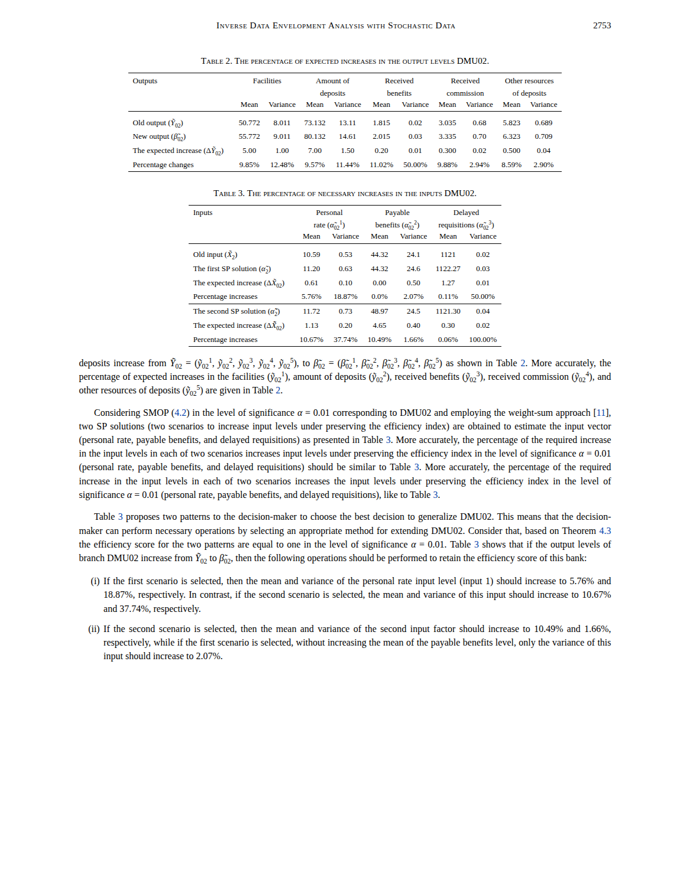Inverse Data Envelopment Analysis with Stochastic Data 2753
Table 2. The percentage of expected increases in the output levels DMU02.
| Outputs | Facilities | Amount of | Received | Received | Other resources |
| --- | --- | --- | --- | --- | --- |
| | | deposits | benefits | commission | of deposits |
| | Mean | Variance | Mean | Variance | Mean | Variance | Mean | Variance | Mean | Variance |
| Old output ( Ỹ 02 ) | 50.772 | 8.011 | 73.132 | 13.11 | 1.815 | 0.02 | 3.035 | 0.68 | 5.823 | 0.689 |
| New output ( β̃ 02 ) | 55.772 | 9.011 | 80.132 | 14.61 | 2.015 | 0.03 | 3.335 | 0.70 | 6.323 | 0.709 |
| The expected increase (Δ Ỹ 02 ) | 5.00 | 1.00 | 7.00 | 1.50 | 0.20 | 0.01 | 0.300 | 0.02 | 0.500 | 0.04 |
| Percentage changes | 9.85% | 12.48% | 9.57% | 11.44% | 11.02% | 50.00% | 9.88% | 2.94% | 8.59% | 2.90% |
Table 3. The percentage of necessary increases in the inputs DMU02.
| Inputs | Personal | Payable | Delayed |
| --- | --- | --- | --- |
| | rate ( α̃ 02 1 ) | benefits ( α̃ 02 2 ) | requisitions ( α̃ 02 3 ) |
| | Mean | Variance | Mean | Variance | Mean | Variance |
| Old input ( X̃ 2 ) | 10.59 | 0.53 | 44.32 | 24.1 | 1121 | 0.02 |
| The first SP solution ( α̃ 2 ) | 11.20 | 0.63 | 44.32 | 24.6 | 1122.27 | 0.03 |
| The expected increase (Δ X̃ 02 ) | 0.61 | 0.10 | 0.00 | 0.50 | 1.27 | 0.01 |
| Percentage increases | 5.76% | 18.87% | 0.0% | 2.07% | 0.11% | 50.00% |
| The second SP solution ( α̃̃ 2 ) | 11.72 | 0.73 | 48.97 | 24.5 | 1121.30 | 0.04 |
| The expected increase (Δ X̃̃ 02 ) | 1.13 | 0.20 | 4.65 | 0.40 | 0.30 | 0.02 |
| Percentage increases | 10.67% | 37.74% | 10.49% | 1.66% | 0.06% | 100.00% |
deposits increase from Ỹ02 = (ỹ021, ỹ022, ỹ023, ỹ024, ỹ025), to β̃02 = (β̃021, β̃022, β̃023, β̃024, β̃025) as shown in Table 2. More accurately, the percentage of expected increases in the facilities (ỹ021), amount of deposits (ỹ022), received benefits (ỹ023), received commission (ỹ024), and other resources of deposits (ỹ025) are given in Table 2.
Considering SMOP (4.2) in the level of significance α = 0.01 corresponding to DMU02 and employing the weight-sum approach [11], two SP solutions (two scenarios to increase input levels under preserving the efficiency index) are obtained to estimate the input vector (personal rate, payable benefits, and delayed requisitions) as presented in Table 3. More accurately, the percentage of the required increase in the input levels in each of two scenarios increases input levels under preserving the efficiency index in the level of significance α = 0.01 (personal rate, payable benefits, and delayed requisitions) should be similar to Table 3. More accurately, the percentage of the required increase in the input levels in each of two scenarios increases the input levels under preserving the efficiency index in the level of significance α = 0.01 (personal rate, payable benefits, and delayed requisitions), like to Table 3.
Table 3 proposes two patterns to the decision-maker to choose the best decision to generalize DMU02. This means that the decision-maker can perform necessary operations by selecting an appropriate method for extending DMU02. Consider that, based on Theorem 4.3 the efficiency score for the two patterns are equal to one in the level of significance α = 0.01. Table 3 shows that if the output levels of branch DMU02 increase from Ỹ02 to β̃02, then the following operations should be performed to retain the efficiency score of this bank:
(i) If the first scenario is selected, then the mean and variance of the personal rate input level (input 1) should increase to 5.76% and 18.87%, respectively. In contrast, if the second scenario is selected, the mean and variance of this input should increase to 10.67% and 37.74%, respectively.
(ii) If the second scenario is selected, then the mean and variance of the second input factor should increase to 10.49% and 1.66%, respectively, while if the first scenario is selected, without increasing the mean of the payable benefits level, only the variance of this input should increase to 2.07%.